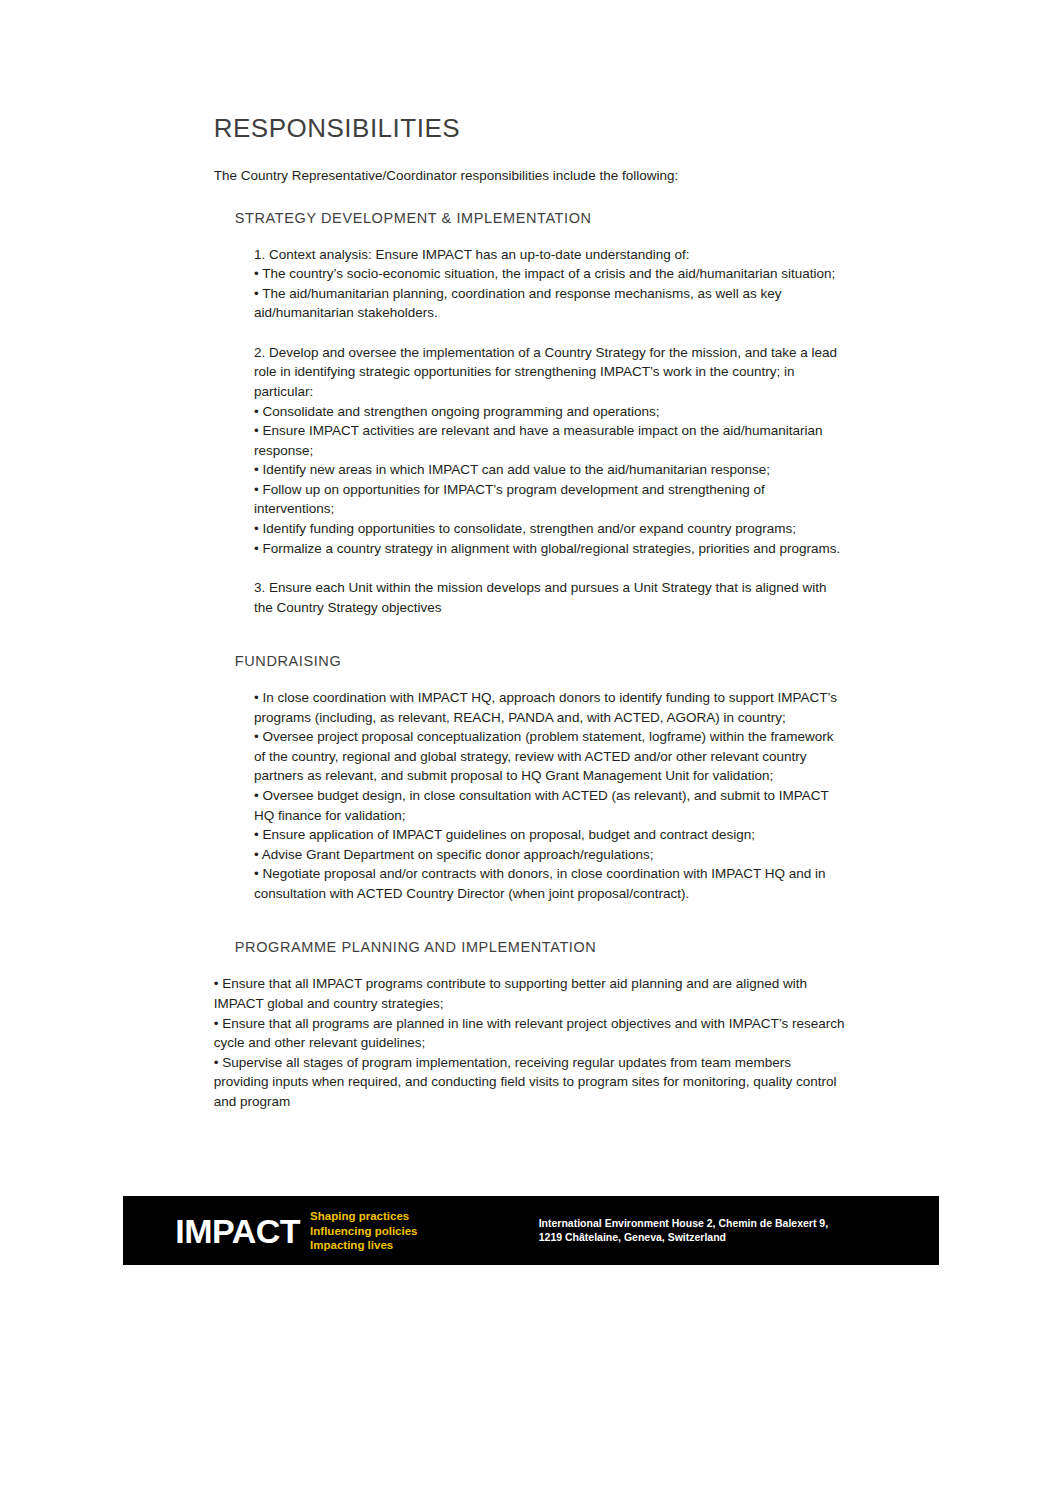RESPONSIBILITIES
The Country Representative/Coordinator responsibilities include the following:
STRATEGY DEVELOPMENT & IMPLEMENTATION
1. Context analysis: Ensure IMPACT has an up-to-date understanding of:
• The country’s socio-economic situation, the impact of a crisis and the aid/humanitarian situation;
• The aid/humanitarian planning, coordination and response mechanisms, as well as key aid/humanitarian stakeholders.
2. Develop and oversee the implementation of a Country Strategy for the mission, and take a lead role in identifying strategic opportunities for strengthening IMPACT’s work in the country; in particular:
• Consolidate and strengthen ongoing programming and operations;
• Ensure IMPACT activities are relevant and have a measurable impact on the aid/humanitarian response;
• Identify new areas in which IMPACT can add value to the aid/humanitarian response;
• Follow up on opportunities for IMPACT’s program development and strengthening of interventions;
• Identify funding opportunities to consolidate, strengthen and/or expand country programs;
• Formalize a country strategy in alignment with global/regional strategies, priorities and programs.
3. Ensure each Unit within the mission develops and pursues a Unit Strategy that is aligned with the Country Strategy objectives
FUNDRAISING
• In close coordination with IMPACT HQ, approach donors to identify funding to support IMPACT’s programs (including, as relevant, REACH, PANDA and, with ACTED, AGORA) in country;
• Oversee project proposal conceptualization (problem statement, logframe) within the framework of the country, regional and global strategy, review with ACTED and/or other relevant country partners as relevant, and submit proposal to HQ Grant Management Unit for validation;
• Oversee budget design, in close consultation with ACTED (as relevant), and submit to IMPACT HQ finance for validation;
• Ensure application of IMPACT guidelines on proposal, budget and contract design;
• Advise Grant Department on specific donor approach/regulations;
• Negotiate proposal and/or contracts with donors, in close coordination with IMPACT HQ and in consultation with ACTED Country Director (when joint proposal/contract).
PROGRAMME PLANNING AND IMPLEMENTATION
• Ensure that all IMPACT programs contribute to supporting better aid planning and are aligned with IMPACT global and country strategies;
• Ensure that all programs are planned in line with relevant project objectives and with IMPACT’s research cycle and other relevant guidelines;
• Supervise all stages of program implementation, receiving regular updates from team members providing inputs when required, and conducting field visits to program sites for monitoring, quality control and program
IMPACT
Shaping practices Influencing policies Impacting lives
International Environment House 2, Chemin de Balexert 9, 1219 Châtelaine, Geneva, Switzerland